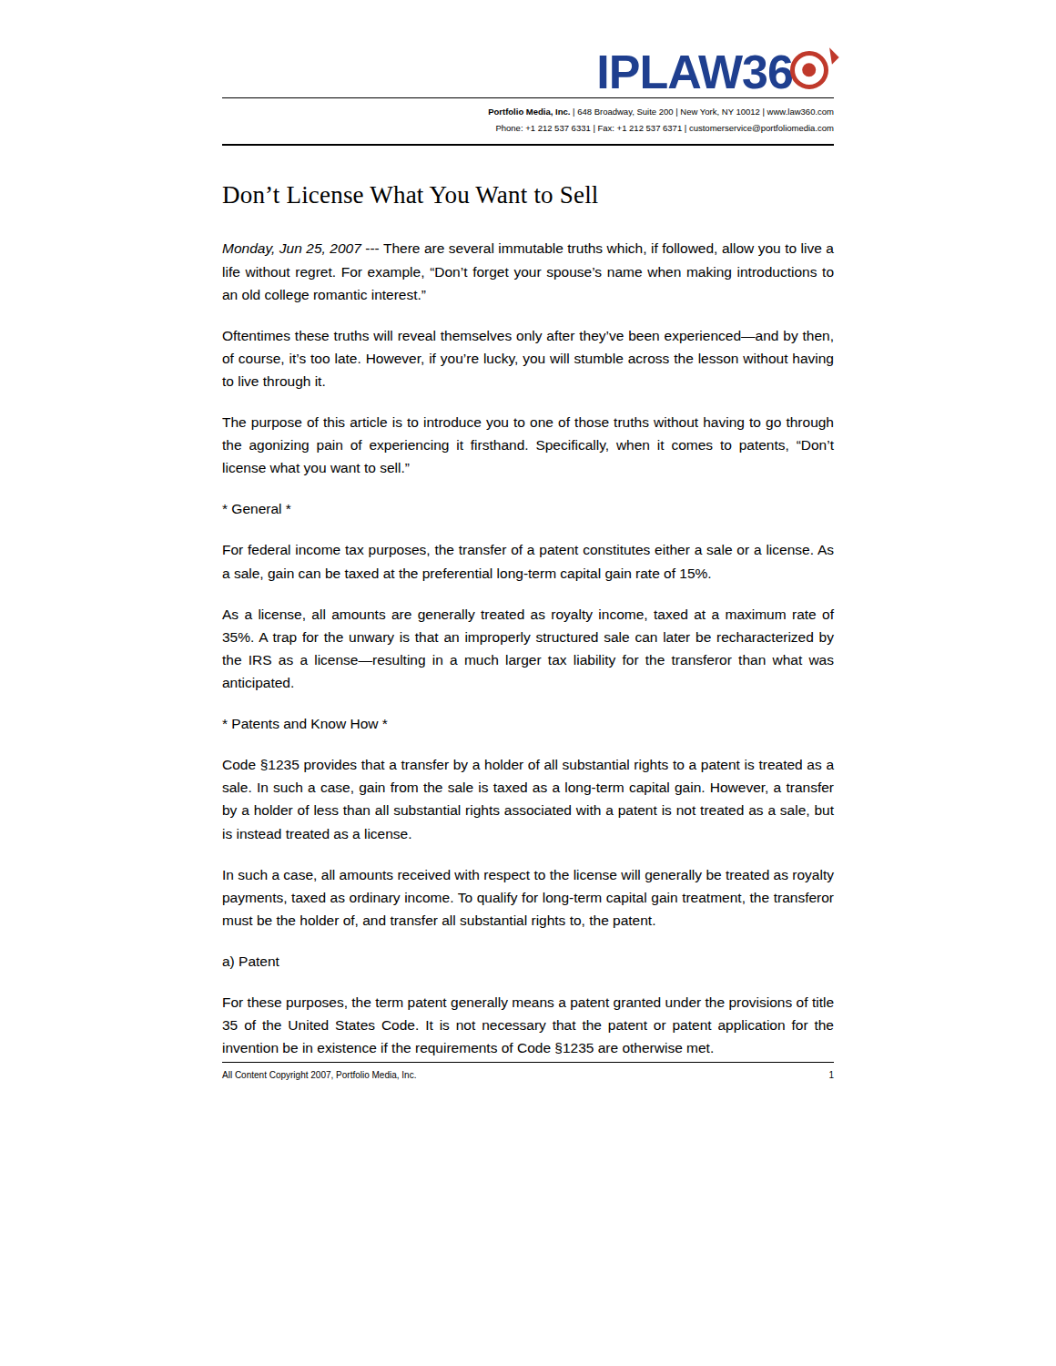IP LAW 36
Portfolio Media, Inc. | 648 Broadway, Suite 200 | New York, NY 10012 | www.law360.com
Phone: +1 212 537 6331 | Fax: +1 212 537 6371 | customerservice@portfoliomedia.com
Don’t License What You Want to Sell
Monday, Jun 25, 2007 --- There are several immutable truths which, if followed, allow you to live a life without regret. For example, “Don’t forget your spouse’s name when making introductions to an old college romantic interest.”
Oftentimes these truths will reveal themselves only after they’ve been experienced—and by then, of course, it’s too late. However, if you’re lucky, you will stumble across the lesson without having to live through it.
The purpose of this article is to introduce you to one of those truths without having to go through the agonizing pain of experiencing it firsthand. Specifically, when it comes to patents, “Don’t license what you want to sell.”
* General *
For federal income tax purposes, the transfer of a patent constitutes either a sale or a license. As a sale, gain can be taxed at the preferential long-term capital gain rate of 15%.
As a license, all amounts are generally treated as royalty income, taxed at a maximum rate of 35%. A trap for the unwary is that an improperly structured sale can later be recharacterized by the IRS as a license—resulting in a much larger tax liability for the transferor than what was anticipated.
* Patents and Know How *
Code §1235 provides that a transfer by a holder of all substantial rights to a patent is treated as a sale. In such a case, gain from the sale is taxed as a long-term capital gain. However, a transfer by a holder of less than all substantial rights associated with a patent is not treated as a sale, but is instead treated as a license.
In such a case, all amounts received with respect to the license will generally be treated as royalty payments, taxed as ordinary income. To qualify for long-term capital gain treatment, the transferor must be the holder of, and transfer all substantial rights to, the patent.
a) Patent
For these purposes, the term patent generally means a patent granted under the provisions of title 35 of the United States Code. It is not necessary that the patent or patent application for the invention be in existence if the requirements of Code §1235 are otherwise met.
All Content Copyright 2007, Portfolio Media, Inc. 1